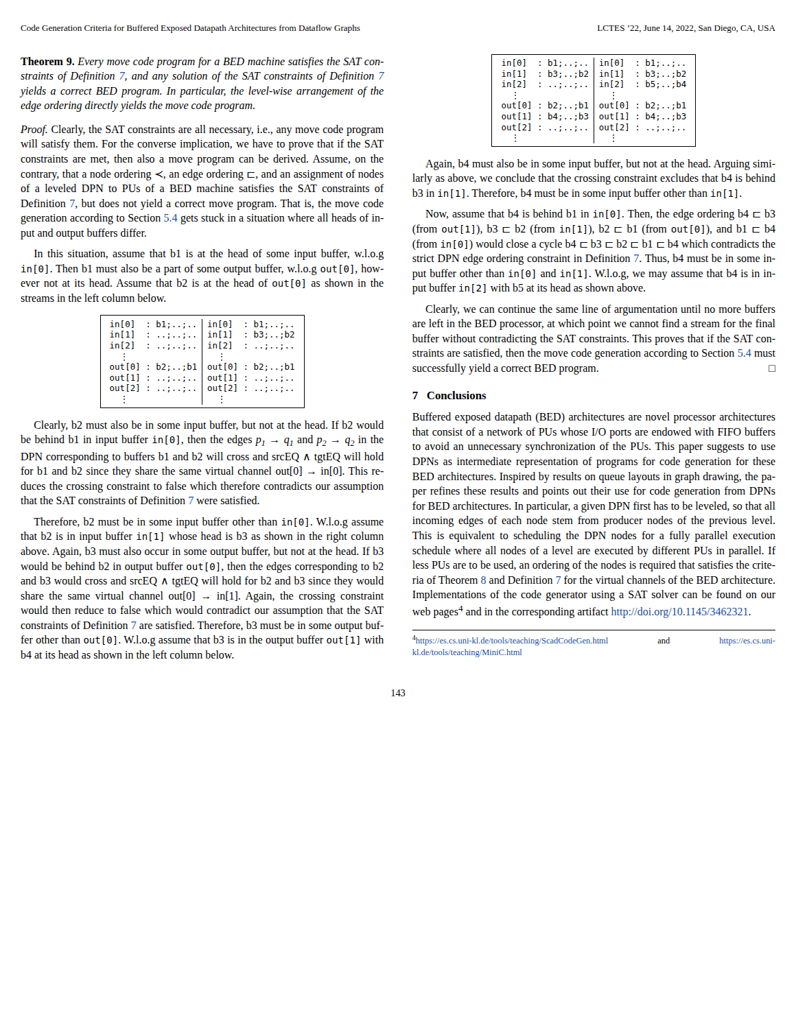Code Generation Criteria for Buffered Exposed Datapath Architectures from Dataflow Graphs
LCTES ’22, June 14, 2022, San Diego, CA, USA
Theorem 9. Every move code program for a BED machine satisfies the SAT constraints of Definition 7, and any solution of the SAT constraints of Definition 7 yields a correct BED program. In particular, the level-wise arrangement of the edge ordering directly yields the move code program.
Proof. Clearly, the SAT constraints are all necessary, i.e., any move code program will satisfy them. For the converse implication, we have to prove that if the SAT constraints are met, then also a move program can be derived. Assume, on the contrary, that a node ordering ≺, an edge ordering ⊏, and an assignment of nodes of a leveled DPN to PUs of a BED machine satisfies the SAT constraints of Definition 7, but does not yield a correct move program. That is, the move code generation according to Section 5.4 gets stuck in a situation where all heads of input and output buffers differ.
In this situation, assume that b1 is at the head of some input buffer, w.l.o.g in[0]. Then b1 must also be a part of some output buffer, w.l.o.g out[0], however not at its head. Assume that b2 is at the head of out[0] as shown in the streams in the left column below.
| in[0] : b1;..;.. in[1] : ..;..;.. in[2] : ..;..;.. ⋮ out[0] : b2;..;b1 out[1] : ..;..;.. out[2] : ..;..;.. ⋮ | in[0] : b1;..;.. in[1] : b3;..;b2 in[2] : ..;..;.. ⋮ out[0] : b2;..;b1 out[1] : ..;..;.. out[2] : ..;..;.. ⋮ |
Clearly, b2 must also be in some input buffer, but not at the head. If b2 would be behind b1 in input buffer in[0], then the edges p1 → q1 and p2 → q2 in the DPN corresponding to buffers b1 and b2 will cross and srcEQ ∧ tgtEQ will hold for b1 and b2 since they share the same virtual channel out[0] → in[0]. This reduces the crossing constraint to false which therefore contradicts our assumption that the SAT constraints of Definition 7 were satisfied.
Therefore, b2 must be in some input buffer other than in[0]. W.l.o.g assume that b2 is in input buffer in[1] whose head is b3 as shown in the right column above. Again, b3 must also occur in some output buffer, but not at the head. If b3 would be behind b2 in output buffer out[0], then the edges corresponding to b2 and b3 would cross and srcEQ ∧ tgtEQ will hold for b2 and b3 since they would share the same virtual channel out[0] → in[1]. Again, the crossing constraint would then reduce to false which would contradict our assumption that the SAT constraints of Definition 7 are satisfied. Therefore, b3 must be in some output buffer other than out[0]. W.l.o.g assume that b3 is in the output buffer out[1] with b4 at its head as shown in the left column below.
| in[0] : b1;..;.. in[1] : b3;..;b2 in[2] : ..;..;.. ⋮ out[0] : b2;..;b1 out[1] : b4;..;b3 out[2] : ..;..;.. ⋮ | in[0] : b1;..;.. in[1] : b3;..;b2 in[2] : b5;..;b4 ⋮ out[0] : b2;..;b1 out[1] : b4;..;b3 out[2] : ..;..;.. ⋮ |
Again, b4 must also be in some input buffer, but not at the head. Arguing similarly as above, we conclude that the crossing constraint excludes that b4 is behind b3 in in[1]. Therefore, b4 must be in some input buffer other than in[1].
Now, assume that b4 is behind b1 in in[0]. Then, the edge ordering b4 ⊏ b3 (from out[1]), b3 ⊏ b2 (from in[1]), b2 ⊏ b1 (from out[0]), and b1 ⊏ b4 (from in[0]) would close a cycle b4 ⊏ b3 ⊏ b2 ⊏ b1 ⊏ b4 which contradicts the strict DPN edge ordering constraint in Definition 7. Thus, b4 must be in some input buffer other than in[0] and in[1]. W.l.o.g, we may assume that b4 is in input buffer in[2] with b5 at its head as shown above.
Clearly, we can continue the same line of argumentation until no more buffers are left in the BED processor, at which point we cannot find a stream for the final buffer without contradicting the SAT constraints. This proves that if the SAT constraints are satisfied, then the move code generation according to Section 5.4 must successfully yield a correct BED program. □
7 Conclusions
Buffered exposed datapath (BED) architectures are novel processor architectures that consist of a network of PUs whose I/O ports are endowed with FIFO buffers to avoid an unnecessary synchronization of the PUs. This paper suggests to use DPNs as intermediate representation of programs for code generation for these BED architectures. Inspired by results on queue layouts in graph drawing, the paper refines these results and points out their use for code generation from DPNs for BED architectures. In particular, a given DPN first has to be leveled, so that all incoming edges of each node stem from producer nodes of the previous level. This is equivalent to scheduling the DPN nodes for a fully parallel execution schedule where all nodes of a level are executed by different PUs in parallel. If less PUs are to be used, an ordering of the nodes is required that satisfies the criteria of Theorem 8 and Definition 7 for the virtual channels of the BED architecture. Implementations of the code generator using a SAT solver can be found on our web pages4 and in the corresponding artifact http://doi.org/10.1145/3462321.
4https://es.cs.uni-kl.de/tools/teaching/ScadCodeGen.html and https://es.cs.uni-kl.de/tools/teaching/MiniC.html
143